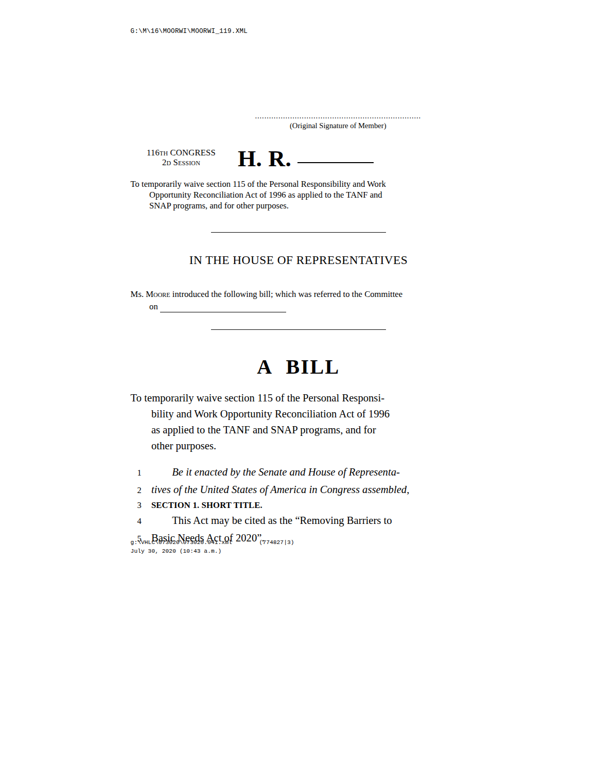G:\M\16\MOORWI\MOORWI_119.XML
.......................................................................
(Original Signature of Member)
116th CONGRESS
2d Session
H. R.
To temporarily waive section 115 of the Personal Responsibility and Work Opportunity Reconciliation Act of 1996 as applied to the TANF and SNAP programs, and for other purposes.
IN THE HOUSE OF REPRESENTATIVES
Ms. Moore introduced the following bill; which was referred to the Committee on
A BILL
To temporarily waive section 115 of the Personal Responsi- bility and Work Opportunity Reconciliation Act of 1996 as applied to the TANF and SNAP programs, and for other purposes.
1 Be it enacted by the Senate and House of Representa-
2 tives of the United States of America in Congress assembled,
3 SECTION 1. SHORT TITLE.
4 This Act may be cited as the “Removing Barriers to
5 Basic Needs Act of 2020”.
g:\VHLC\073020\073020.041.xml (774827|3)
July 30, 2020 (10:43 a.m.)